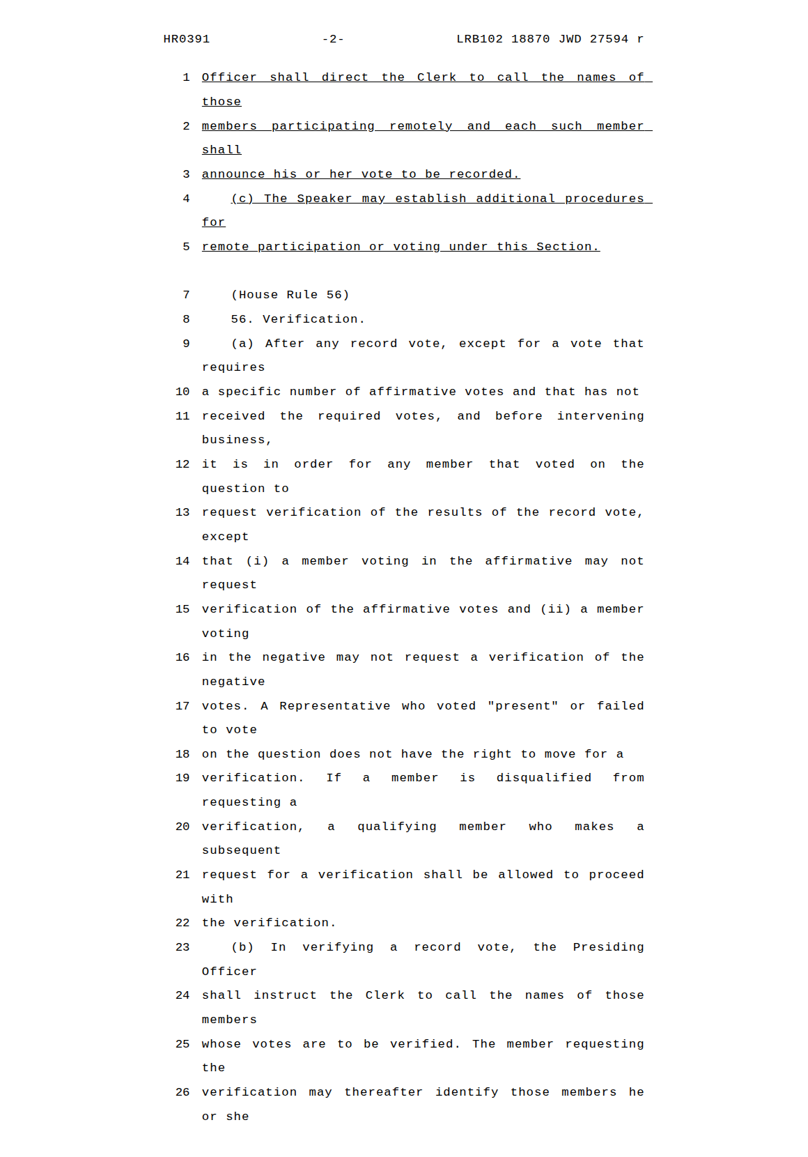HR0391 -2- LRB102 18870 JWD 27594 r
Officer shall direct the Clerk to call the names of those
members participating remotely and each such member shall
announce his or her vote to be recorded.
(c) The Speaker may establish additional procedures for
remote participation or voting under this Section.
(House Rule 56)
56. Verification.
(a) After any record vote, except for a vote that requires
a specific number of affirmative votes and that has not
received the required votes, and before intervening business,
it is in order for any member that voted on the question to
request verification of the results of the record vote, except
that (i) a member voting in the affirmative may not request
verification of the affirmative votes and (ii) a member voting
in the negative may not request a verification of the negative
votes. A Representative who voted "present" or failed to vote
on the question does not have the right to move for a
verification. If a member is disqualified from requesting a
verification, a qualifying member who makes a subsequent
request for a verification shall be allowed to proceed with
the verification.
(b) In verifying a record vote, the Presiding Officer
shall instruct the Clerk to call the names of those members
whose votes are to be verified. The member requesting the
verification may thereafter identify those members he or she